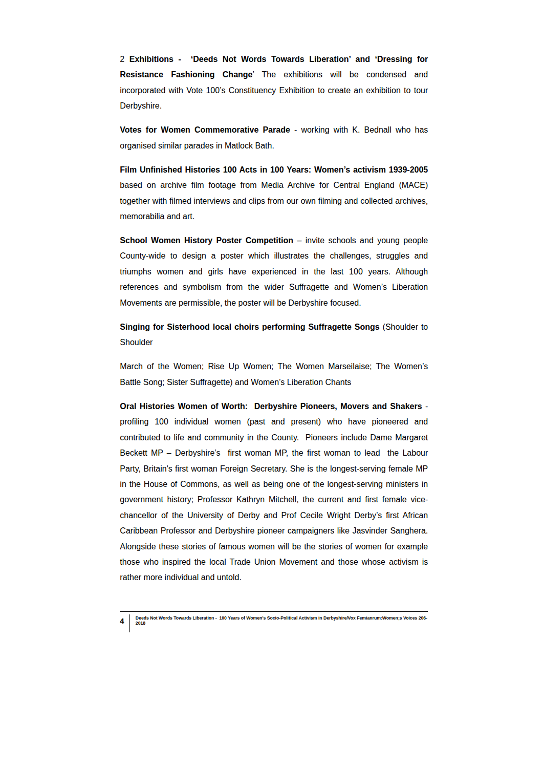2 Exhibitions - ‘Deeds Not Words Towards Liberation’ and ‘Dressing for Resistance Fashioning Change’ The exhibitions will be condensed and incorporated with Vote 100’s Constituency Exhibition to create an exhibition to tour Derbyshire.
Votes for Women Commemorative Parade - working with K. Bednall who has organised similar parades in Matlock Bath.
Film Unfinished Histories 100 Acts in 100 Years: Women’s activism 1939-2005 based on archive film footage from Media Archive for Central England (MACE) together with filmed interviews and clips from our own filming and collected archives, memorabilia and art.
School Women History Poster Competition – invite schools and young people County-wide to design a poster which illustrates the challenges, struggles and triumphs women and girls have experienced in the last 100 years. Although references and symbolism from the wider Suffragette and Women’s Liberation Movements are permissible, the poster will be Derbyshire focused.
Singing for Sisterhood local choirs performing Suffragette Songs (Shoulder to Shoulder
March of the Women; Rise Up Women; The Women Marseilaise; The Women’s Battle Song; Sister Suffragette) and Women’s Liberation Chants
Oral Histories Women of Worth: Derbyshire Pioneers, Movers and Shakers - profiling 100 individual women (past and present) who have pioneered and contributed to life and community in the County. Pioneers include Dame Margaret Beckett MP – Derbyshire’s first woman MP, the first woman to lead the Labour Party, Britain's first woman Foreign Secretary. She is the longest-serving female MP in the House of Commons, as well as being one of the longest-serving ministers in government history; Professor Kathryn Mitchell, the current and first female vice-chancellor of the University of Derby and Prof Cecile Wright Derby’s first African Caribbean Professor and Derbyshire pioneer campaigners like Jasvinder Sanghera. Alongside these stories of famous women will be the stories of women for example those who inspired the local Trade Union Movement and those whose activism is rather more individual and untold.
4
Deeds Not Words Towards Liberation - 100 Years of Women’s Socio-Political Activism in Derbyshire/Vox Femianrum:Women;s Voices 206-2018